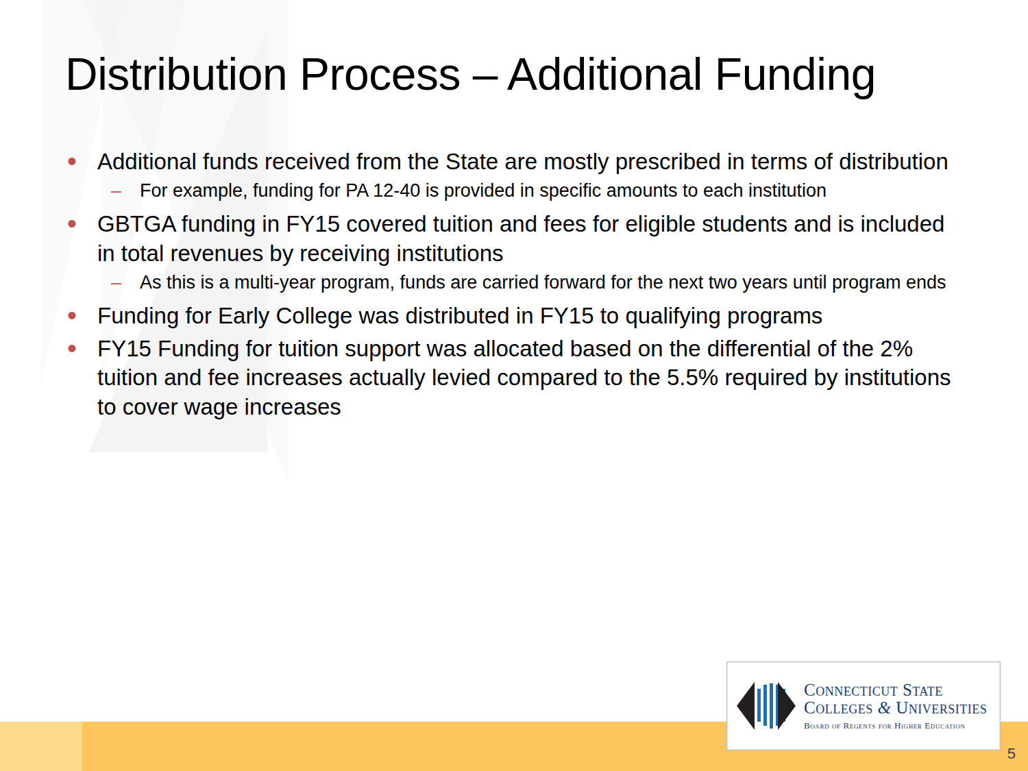Distribution Process – Additional Funding
Additional funds received from the State are mostly prescribed in terms of distribution
For example, funding for PA 12-40 is provided in specific amounts to each institution
GBTGA funding in FY15 covered tuition and fees for eligible students and is included in total revenues by receiving institutions
As this is a multi-year program, funds are carried forward for the next two years until program ends
Funding for Early College was distributed in FY15 to qualifying programs
FY15 Funding for tuition support was allocated based on the differential of the 2% tuition and fee increases actually levied compared to the 5.5% required by institutions to cover wage increases
Connecticut State
Colleges & Universities
Board of Regents for Higher Education
5